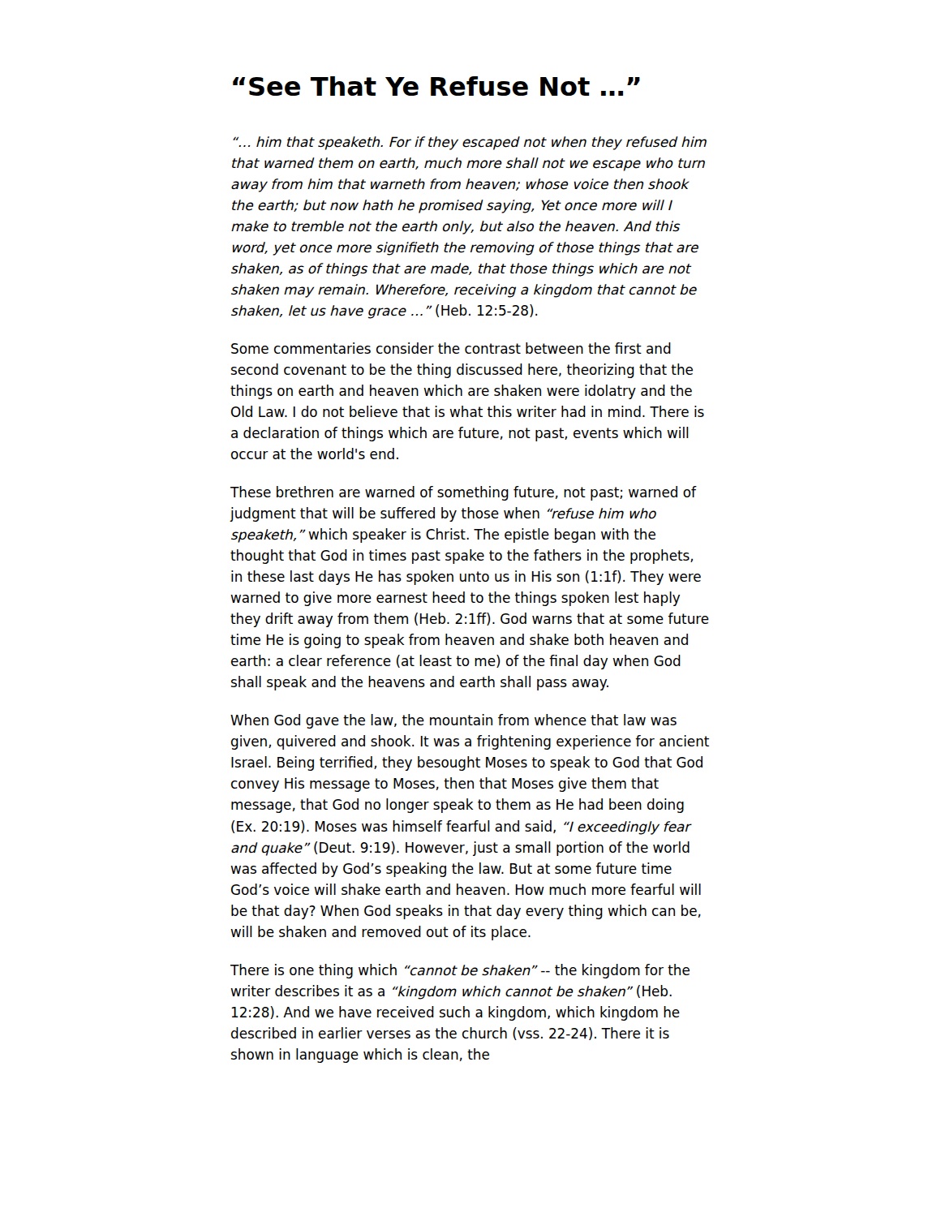“See That Ye Refuse Not …”
“… him that speaketh. For if they escaped not when they refused him that warned them on earth, much more shall not we escape who turn away from him that warneth from heaven; whose voice then shook the earth; but now hath he promised saying, Yet once more will I make to tremble not the earth only, but also the heaven. And this word, yet once more signifieth the removing of those things that are shaken, as of things that are made, that those things which are not shaken may remain. Wherefore, receiving a kingdom that cannot be shaken, let us have grace …” (Heb. 12:5-28).
Some commentaries consider the contrast between the first and second covenant to be the thing discussed here, theorizing that the things on earth and heaven which are shaken were idolatry and the Old Law. I do not believe that is what this writer had in mind. There is a declaration of things which are future, not past, events which will occur at the world's end.
These brethren are warned of something future, not past; warned of judgment that will be suffered by those when “refuse him who speaketh,” which speaker is Christ. The epistle began with the thought that God in times past spake to the fathers in the prophets, in these last days He has spoken unto us in His son (1:1f). They were warned to give more earnest heed to the things spoken lest haply they drift away from them (Heb. 2:1ff). God warns that at some future time He is going to speak from heaven and shake both heaven and earth: a clear reference (at least to me) of the final day when God shall speak and the heavens and earth shall pass away.
When God gave the law, the mountain from whence that law was given, quivered and shook. It was a frightening experience for ancient Israel. Being terrified, they besought Moses to speak to God that God convey His message to Moses, then that Moses give them that message, that God no longer speak to them as He had been doing (Ex. 20:19). Moses was himself fearful and said, “I exceedingly fear and quake” (Deut. 9:19). However, just a small portion of the world was affected by God’s speaking the law. But at some future time God’s voice will shake earth and heaven. How much more fearful will be that day? When God speaks in that day every thing which can be, will be shaken and removed out of its place.
There is one thing which “cannot be shaken” -- the kingdom for the writer describes it as a “kingdom which cannot be shaken” (Heb. 12:28). And we have received such a kingdom, which kingdom he described in earlier verses as the church (vss. 22-24). There it is shown in language which is clean, the